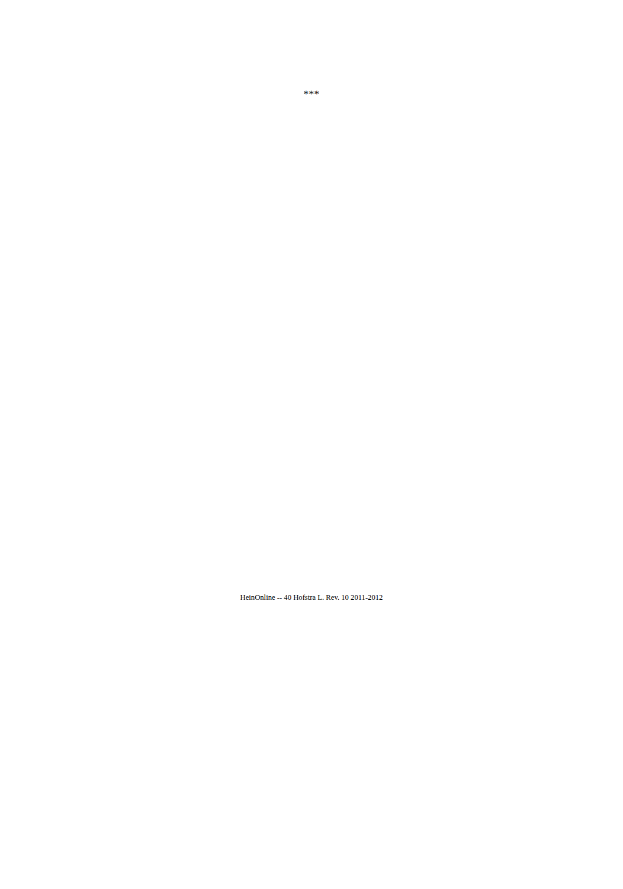***
HeinOnline -- 40 Hofstra L. Rev. 10 2011-2012